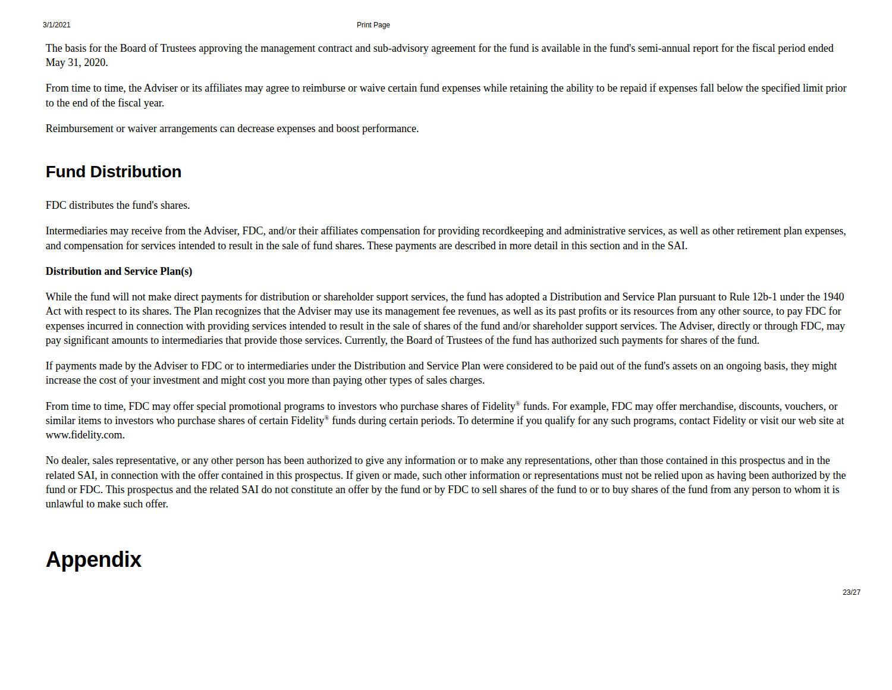3/1/2021
Print Page
The basis for the Board of Trustees approving the management contract and sub-advisory agreement for the fund is available in the fund's semi-annual report for the fiscal period ended May 31, 2020.
From time to time, the Adviser or its affiliates may agree to reimburse or waive certain fund expenses while retaining the ability to be repaid if expenses fall below the specified limit prior to the end of the fiscal year.
Reimbursement or waiver arrangements can decrease expenses and boost performance.
Fund Distribution
FDC distributes the fund's shares.
Intermediaries may receive from the Adviser, FDC, and/or their affiliates compensation for providing recordkeeping and administrative services, as well as other retirement plan expenses, and compensation for services intended to result in the sale of fund shares. These payments are described in more detail in this section and in the SAI.
Distribution and Service Plan(s)
While the fund will not make direct payments for distribution or shareholder support services, the fund has adopted a Distribution and Service Plan pursuant to Rule 12b-1 under the 1940 Act with respect to its shares. The Plan recognizes that the Adviser may use its management fee revenues, as well as its past profits or its resources from any other source, to pay FDC for expenses incurred in connection with providing services intended to result in the sale of shares of the fund and/or shareholder support services. The Adviser, directly or through FDC, may pay significant amounts to intermediaries that provide those services. Currently, the Board of Trustees of the fund has authorized such payments for shares of the fund.
If payments made by the Adviser to FDC or to intermediaries under the Distribution and Service Plan were considered to be paid out of the fund's assets on an ongoing basis, they might increase the cost of your investment and might cost you more than paying other types of sales charges.
From time to time, FDC may offer special promotional programs to investors who purchase shares of Fidelity® funds. For example, FDC may offer merchandise, discounts, vouchers, or similar items to investors who purchase shares of certain Fidelity® funds during certain periods. To determine if you qualify for any such programs, contact Fidelity or visit our web site at www.fidelity.com.
No dealer, sales representative, or any other person has been authorized to give any information or to make any representations, other than those contained in this prospectus and in the related SAI, in connection with the offer contained in this prospectus. If given or made, such other information or representations must not be relied upon as having been authorized by the fund or FDC. This prospectus and the related SAI do not constitute an offer by the fund or by FDC to sell shares of the fund to or to buy shares of the fund from any person to whom it is unlawful to make such offer.
Appendix
23/27